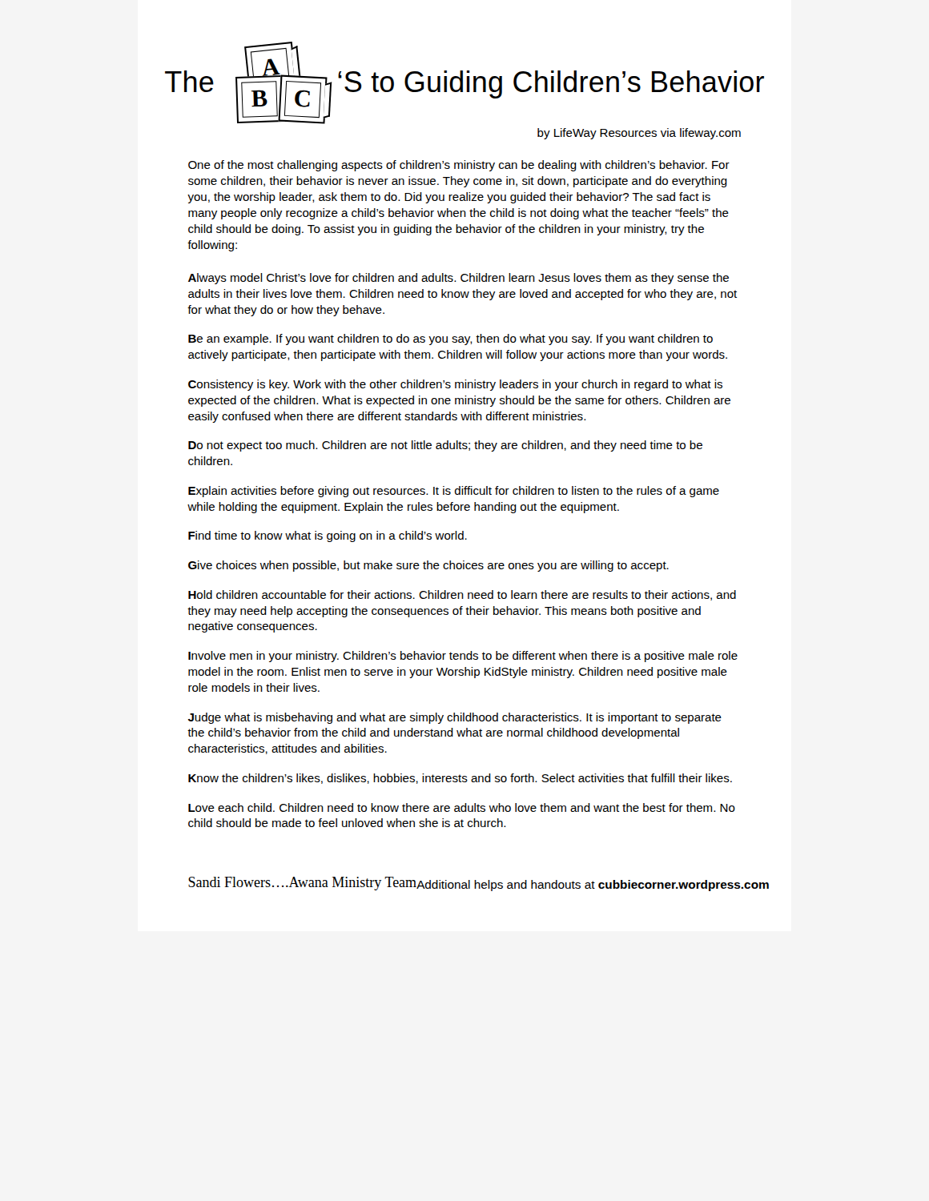The A B C ‘S to Guiding Children’s Behavior
by LifeWay Resources via lifeway.com
One of the most challenging aspects of children’s ministry can be dealing with children’s behavior. For some children, their behavior is never an issue. They come in, sit down, participate and do everything you, the worship leader, ask them to do. Did you realize you guided their behavior? The sad fact is many people only recognize a child’s behavior when the child is not doing what the teacher “feels” the child should be doing. To assist you in guiding the behavior of the children in your ministry, try the following:
Always model Christ’s love for children and adults. Children learn Jesus loves them as they sense the adults in their lives love them. Children need to know they are loved and accepted for who they are, not for what they do or how they behave.
Be an example. If you want children to do as you say, then do what you say. If you want children to actively participate, then participate with them. Children will follow your actions more than your words.
Consistency is key. Work with the other children’s ministry leaders in your church in regard to what is expected of the children. What is expected in one ministry should be the same for others. Children are easily confused when there are different standards with different ministries.
Do not expect too much. Children are not little adults; they are children, and they need time to be children.
Explain activities before giving out resources. It is difficult for children to listen to the rules of a game while holding the equipment. Explain the rules before handing out the equipment.
Find time to know what is going on in a child’s world.
Give choices when possible, but make sure the choices are ones you are willing to accept.
Hold children accountable for their actions. Children need to learn there are results to their actions, and they may need help accepting the consequences of their behavior. This means both positive and negative consequences.
Involve men in your ministry. Children’s behavior tends to be different when there is a positive male role model in the room. Enlist men to serve in your Worship KidStyle ministry. Children need positive male role models in their lives.
Judge what is misbehaving and what are simply childhood characteristics. It is important to separate the child’s behavior from the child and understand what are normal childhood developmental characteristics, attitudes and abilities.
Know the children’s likes, dislikes, hobbies, interests and so forth. Select activities that fulfill their likes.
Love each child. Children need to know there are adults who love them and want the best for them. No child should be made to feel unloved when she is at church.
Sandi Flowers….Awana Ministry Team
Additional helps and handouts at cubbiecorner.wordpress.com